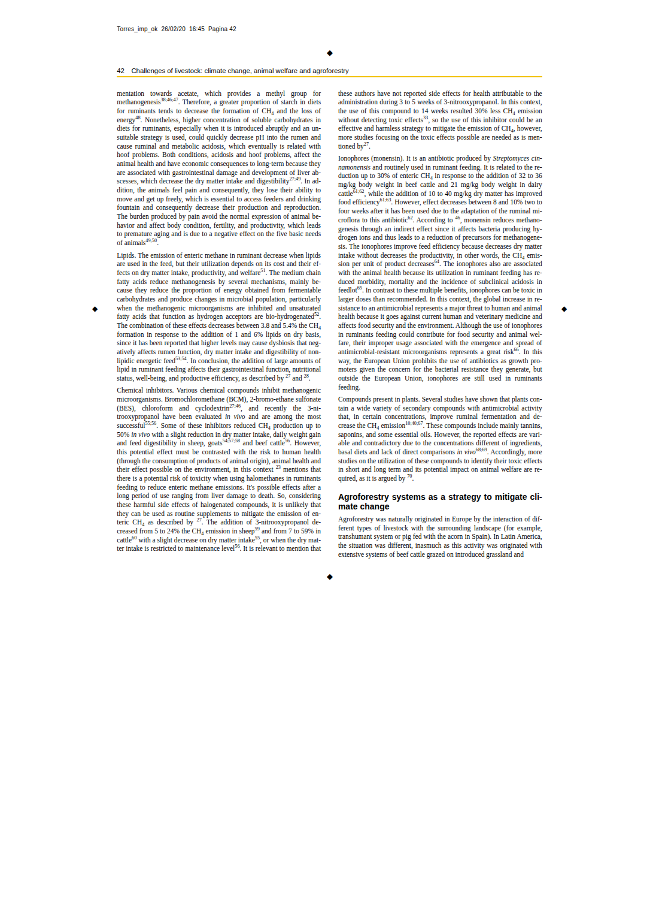Torres_imp_ok 26/02/20 16:45 Pagina 42
◆
42 Challenges of livestock: climate change, animal welfare and agroforestry
◆ ◆
mentation towards acetate, which provides a methyl group for methanogenesis38;46;47. Therefore, a greater proportion of starch in diets for ruminants tends to decrease the formation of CH4 and the loss of energy48. Nonetheless, higher concentration of soluble carbohydrates in diets for ruminants, especially when it is introduced abruptly and an unsuitable strategy is used, could quickly decrease pH into the rumen and cause ruminal and metabolic acidosis, which eventually is related with hoof problems. Both conditions, acidosis and hoof problems, affect the animal health and have economic consequences to long-term because they are associated with gastrointestinal damage and development of liver abscesses, which decrease the dry matter intake and digestibility27;49. In addition, the animals feel pain and consequently, they lose their ability to move and get up freely, which is essential to access feeders and drinking fountain and consequently decrease their production and reproduction. The burden produced by pain avoid the normal expression of animal behavior and affect body condition, fertility, and productivity, which leads to premature aging and is due to a negative effect on the five basic needs of animals49;50.
Lipids. The emission of enteric methane in ruminant decrease when lipids are used in the feed, but their utilization depends on its cost and their effects on dry matter intake, productivity, and welfare51. The medium chain fatty acids reduce methanogenesis by several mechanisms, mainly because they reduce the proportion of energy obtained from fermentable carbohydrates and produce changes in microbial population, particularly when the methanogenic microorganisms are inhibited and unsaturated fatty acids that function as hydrogen acceptors are bio-hydrogenated52. The combination of these effects decreases between 3.8 and 5.4% the CH4 formation in response to the addition of 1 and 6% lipids on dry basis, since it has been reported that higher levels may cause dysbiosis that negatively affects rumen function, dry matter intake and digestibility of non-lipidic energetic feed53;54. In conclusion, the addition of large amounts of lipid in ruminant feeding affects their gastrointestinal function, nutritional status, well-being, and productive efficiency, as described by 27 and 28.
Chemical inhibitors. Various chemical compounds inhibit methanogenic microorganisms. Bromochloromethane (BCM), 2-bromo-ethane sulfonate (BES), chloroform and cyclodextrin27;46, and recently the 3-nitrooxypropanol have been evaluated in vivo and are among the most successful55;56. Some of these inhibitors reduced CH4 production up to 50% in vivo with a slight reduction in dry matter intake, daily weight gain and feed digestibility in sheep, goats54;57;58 and beef cattle56. However, this potential effect must be contrasted with the risk to human health (through the consumption of products of animal origin), animal health and their effect possible on the environment, in this context 23 mentions that there is a potential risk of toxicity when using halomethanes in ruminants feeding to reduce enteric methane emissions. It's possible effects after a long period of use ranging from liver damage to death. So, considering these harmful side effects of halogenated compounds, it is unlikely that they can be used as routine supplements to mitigate the emission of enteric CH4 as described by 27. The addition of 3-nitrooxypropanol decreased from 5 to 24% the CH4 emission in sheep59 and from 7 to 59% in cattle60 with a slight decrease on dry matter intake55, or when the dry matter intake is restricted to maintenance level56. It is relevant to mention that these authors have not reported side effects for health attributable to the administration during 3 to 5 weeks of 3-nitrooxypropanol. In this context, the use of this compound to 14 weeks resulted 30% less CH4 emission without detecting toxic effects33, so the use of this inhibitor could be an effective and harmless strategy to mitigate the emission of CH4, however, more studies focusing on the toxic effects possible are needed as is mentioned by27.
Ionophores (monensin). It is an antibiotic produced by Streptomyces cinnamonensis and routinely used in ruminant feeding. It is related to the reduction up to 30% of enteric CH4 in response to the addition of 32 to 36 mg/kg body weight in beef cattle and 21 mg/kg body weight in dairy cattle61;62, while the addition of 10 to 40 mg/kg dry matter has improved food efficiency61;63. However, effect decreases between 8 and 10% two to four weeks after it has been used due to the adaptation of the ruminal microflora to this antibiotic62. According to 46, monensin reduces methanogenesis through an indirect effect since it affects bacteria producing hydrogen ions and thus leads to a reduction of precursors for methanogenesis. The ionophores improve feed efficiency because decreases dry matter intake without decreases the productivity, in other words, the CH4 emission per unit of product decreases64. The ionophores also are associated with the animal health because its utilization in ruminant feeding has reduced morbidity, mortality and the incidence of subclinical acidosis in feedlot65. In contrast to these multiple benefits, ionophores can be toxic in larger doses than recommended. In this context, the global increase in resistance to an antimicrobial represents a major threat to human and animal health because it goes against current human and veterinary medicine and affects food security and the environment. Although the use of ionophores in ruminants feeding could contribute for food security and animal welfare, their improper usage associated with the emergence and spread of antimicrobial-resistant microorganisms represents a great risk66. In this way, the European Union prohibits the use of antibiotics as growth promoters given the concern for the bacterial resistance they generate, but outside the European Union, ionophores are still used in ruminants feeding.
Compounds present in plants. Several studies have shown that plants contain a wide variety of secondary compounds with antimicrobial activity that, in certain concentrations, improve ruminal fermentation and decrease the CH4 emission10;40;67. These compounds include mainly tannins, saponins, and some essential oils. However, the reported effects are variable and contradictory due to the concentrations different of ingredients, basal diets and lack of direct comparisons in vivo68;69. Accordingly, more studies on the utilization of these compounds to identify their toxic effects in short and long term and its potential impact on animal welfare are required, as it is argued by 70.
Agroforestry systems as a strategy to mitigate climate change
Agroforestry was naturally originated in Europe by the interaction of different types of livestock with the surrounding landscape (for example, transhumant system or pig fed with the acorn in Spain). In Latin America, the situation was different, inasmuch as this activity was originated with extensive systems of beef cattle grazed on introduced grassland and
◆